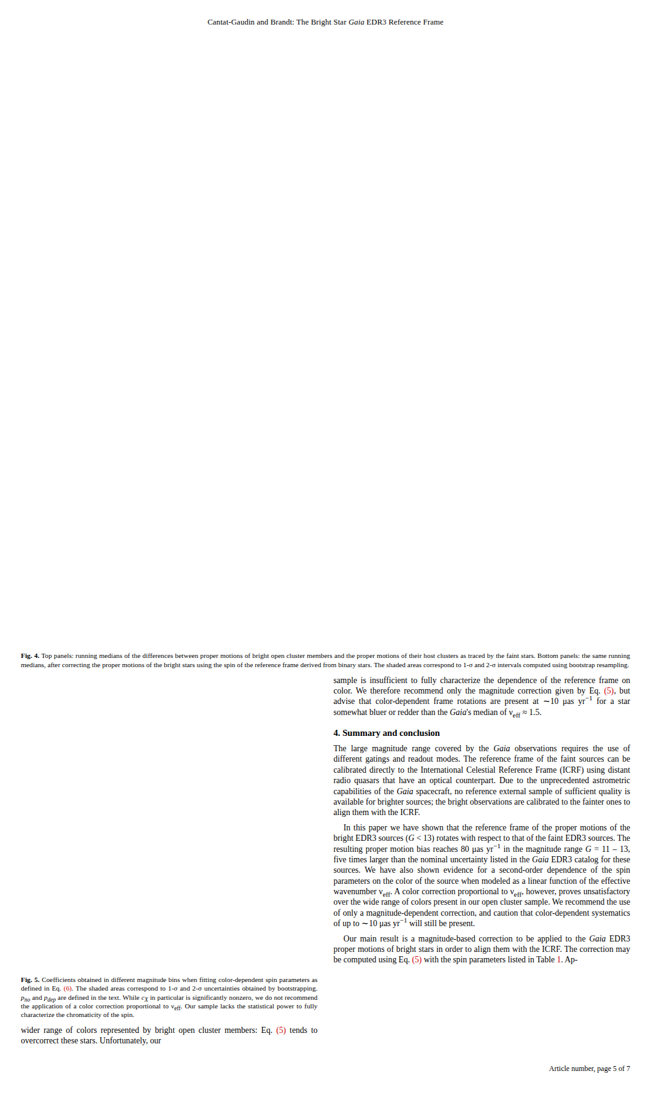Cantat-Gaudin and Brandt: The Bright Star Gaia EDR3 Reference Frame
Fig. 4. Top panels: running medians of the differences between proper motions of bright open cluster members and the proper motions of their host clusters as traced by the faint stars. Bottom panels: the same running medians, after correcting the proper motions of the bright stars using the spin of the reference frame derived from binary stars. The shaded areas correspond to 1-σ and 2-σ intervals computed using bootstrap resampling.
Fig. 5. Coefficients obtained in different magnitude bins when fitting color-dependent spin parameters as defined in Eq. (6). The shaded areas correspond to 1-σ and 2-σ uncertainties obtained by bootstrapping. pno and pdep are defined in the text. While cX in particular is significantly nonzero, we do not recommend the application of a color correction proportional to νeff. Our sample lacks the statistical power to fully characterize the chromaticity of the spin.
wider range of colors represented by bright open cluster members: Eq. (5) tends to overcorrect these stars. Unfortunately, our
sample is insufficient to fully characterize the dependence of the reference frame on color. We therefore recommend only the magnitude correction given by Eq. (5), but advise that color-dependent frame rotations are present at ∼10 μas yr−1 for a star somewhat bluer or redder than the Gaia's median of νeff ≈ 1.5.
4. Summary and conclusion
The large magnitude range covered by the Gaia observations requires the use of different gatings and readout modes. The reference frame of the faint sources can be calibrated directly to the International Celestial Reference Frame (ICRF) using distant radio quasars that have an optical counterpart. Due to the unprecedented astrometric capabilities of the Gaia spacecraft, no reference external sample of sufficient quality is available for brighter sources; the bright observations are calibrated to the fainter ones to align them with the ICRF.
In this paper we have shown that the reference frame of the proper motions of the bright EDR3 sources (G < 13) rotates with respect to that of the faint EDR3 sources. The resulting proper motion bias reaches 80 μas yr−1 in the magnitude range G = 11 – 13, five times larger than the nominal uncertainty listed in the Gaia EDR3 catalog for these sources. We have also shown evidence for a second-order dependence of the spin parameters on the color of the source when modeled as a linear function of the effective wavenumber νeff. A color correction proportional to νeff, however, proves unsatisfactory over the wide range of colors present in our open cluster sample. We recommend the use of only a magnitude-dependent correction, and caution that color-dependent systematics of up to ∼10 μas yr−1 will still be present.
Our main result is a magnitude-based correction to be applied to the Gaia EDR3 proper motions of bright stars in order to align them with the ICRF. The correction may be computed using Eq. (5) with the spin parameters listed in Table 1. Ap-
Article number, page 5 of 7